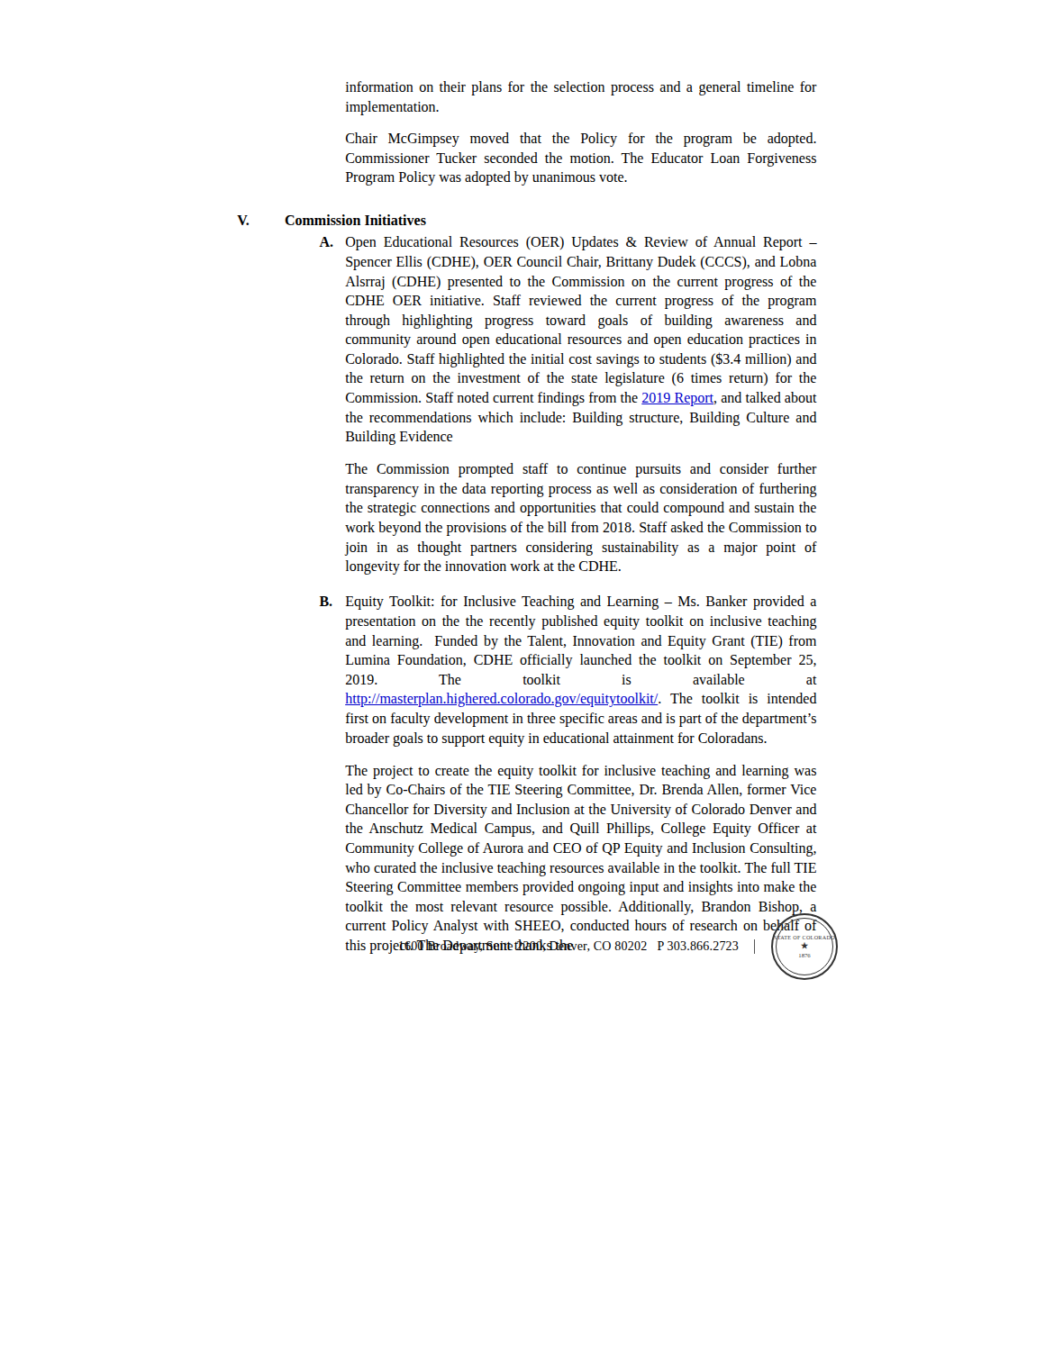information on their plans for the selection process and a general timeline for implementation.
Chair McGimpsey moved that the Policy for the program be adopted. Commissioner Tucker seconded the motion. The Educator Loan Forgiveness Program Policy was adopted by unanimous vote.
V. Commission Initiatives
A. Open Educational Resources (OER) Updates & Review of Annual Report – Spencer Ellis (CDHE), OER Council Chair, Brittany Dudek (CCCS), and Lobna Alsrraj (CDHE) presented to the Commission on the current progress of the CDHE OER initiative. Staff reviewed the current progress of the program through highlighting progress toward goals of building awareness and community around open educational resources and open education practices in Colorado. Staff highlighted the initial cost savings to students ($3.4 million) and the return on the investment of the state legislature (6 times return) for the Commission. Staff noted current findings from the 2019 Report, and talked about the recommendations which include: Building structure, Building Culture and Building Evidence
The Commission prompted staff to continue pursuits and consider further transparency in the data reporting process as well as consideration of furthering the strategic connections and opportunities that could compound and sustain the work beyond the provisions of the bill from 2018. Staff asked the Commission to join in as thought partners considering sustainability as a major point of longevity for the innovation work at the CDHE.
B. Equity Toolkit: for Inclusive Teaching and Learning – Ms. Banker provided a presentation on the the recently published equity toolkit on inclusive teaching and learning. Funded by the Talent, Innovation and Equity Grant (TIE) from Lumina Foundation, CDHE officially launched the toolkit on September 25, 2019. The toolkit is available at http://masterplan.highered.colorado.gov/equitytoolkit/. The toolkit is intended first on faculty development in three specific areas and is part of the department’s broader goals to support equity in educational attainment for Coloradans.
The project to create the equity toolkit for inclusive teaching and learning was led by Co-Chairs of the TIE Steering Committee, Dr. Brenda Allen, former Vice Chancellor for Diversity and Inclusion at the University of Colorado Denver and the Anschutz Medical Campus, and Quill Phillips, College Equity Officer at Community College of Aurora and CEO of QP Equity and Inclusion Consulting, who curated the inclusive teaching resources available in the toolkit. The full TIE Steering Committee members provided ongoing input and insights into make the toolkit the most relevant resource possible. Additionally, Brandon Bishop, a current Policy Analyst with SHEEO, conducted hours of research on behalf of this project. The Department thanks the
1600 Broadway, Suite 2200, Denver, CO 80202 P 303.866.2723
STATE OF COLORADO
★
1876